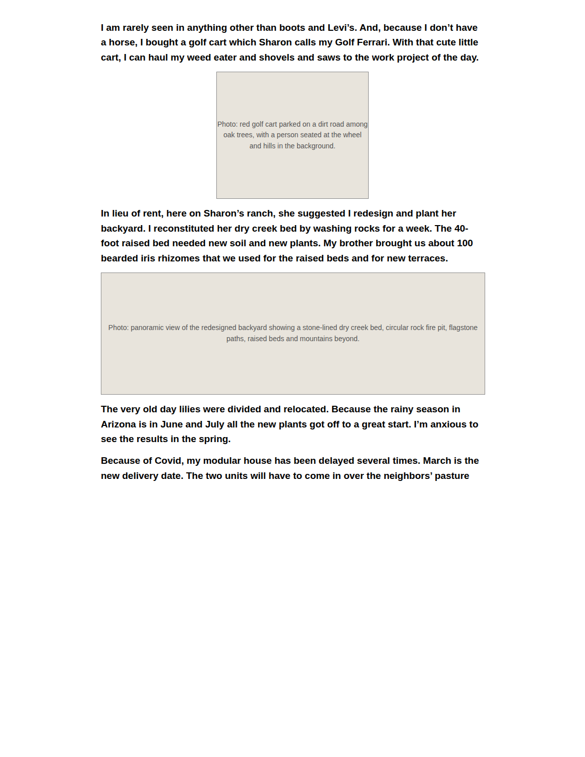I am rarely seen in anything other than boots and Levi’s. And, because I don’t have a horse, I bought a golf cart which Sharon calls my Golf Ferrari. With that cute little cart, I can haul my weed eater and shovels and saws to the work project of the day.
Photo: red golf cart parked on a dirt road among oak trees, with a person seated at the wheel and hills in the background.
In lieu of rent, here on Sharon’s ranch, she suggested I redesign and plant her backyard. I reconstituted her dry creek bed by washing rocks for a week. The 40-foot raised bed needed new soil and new plants. My brother brought us about 100 bearded iris rhizomes that we used for the raised beds and for new terraces.
Photo: panoramic view of the redesigned backyard showing a stone-lined dry creek bed, circular rock fire pit, flagstone paths, raised beds and mountains beyond.
The very old day lilies were divided and relocated. Because the rainy season in Arizona is in June and July all the new plants got off to a great start. I’m anxious to see the results in the spring.
Because of Covid, my modular house has been delayed several times. March is the new delivery date. The two units will have to come in over the neighbors’ pasture